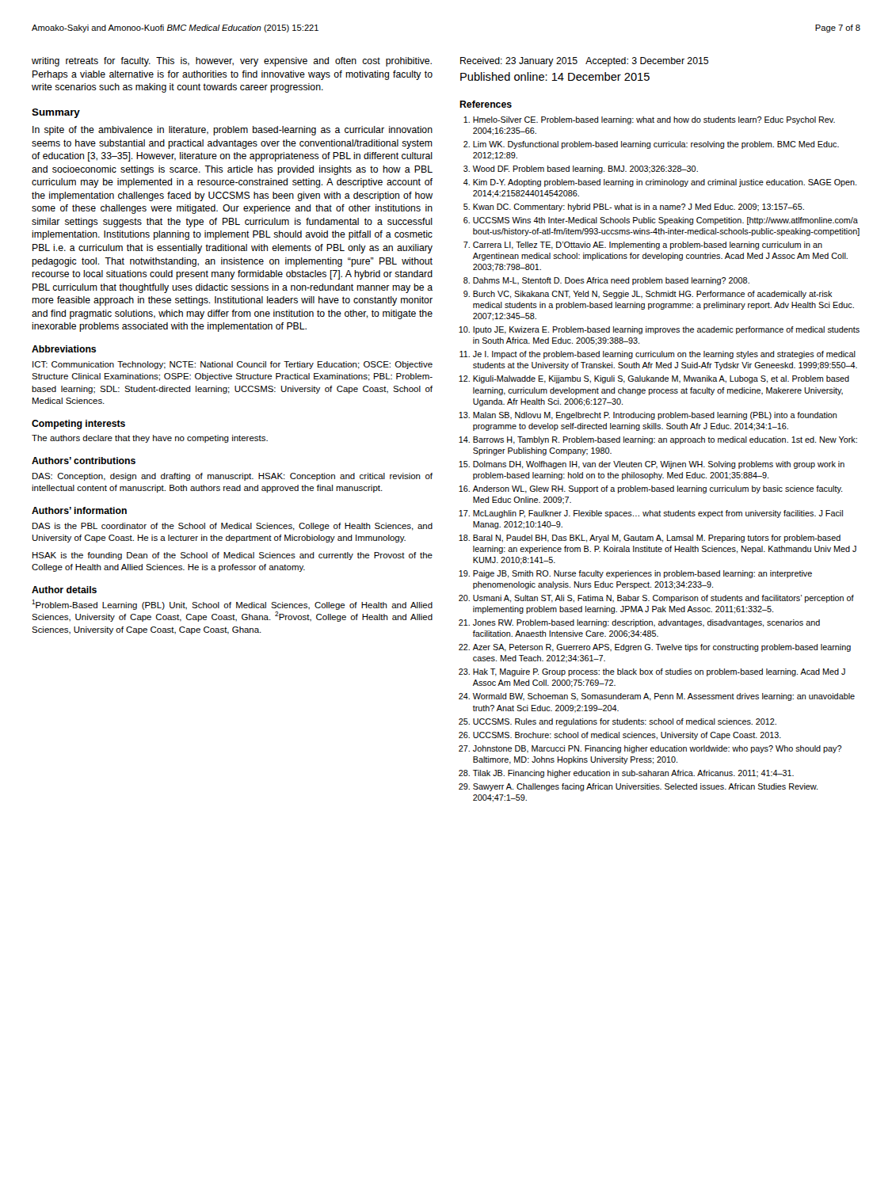Amoako-Sakyi and Amonoo-Kuofi BMC Medical Education (2015) 15:221
Page 7 of 8
writing retreats for faculty. This is, however, very expensive and often cost prohibitive. Perhaps a viable alternative is for authorities to find innovative ways of motivating faculty to write scenarios such as making it count towards career progression.
Summary
In spite of the ambivalence in literature, problem based-learning as a curricular innovation seems to have substantial and practical advantages over the conventional/traditional system of education [3, 33–35]. However, literature on the appropriateness of PBL in different cultural and socioeconomic settings is scarce. This article has provided insights as to how a PBL curriculum may be implemented in a resource-constrained setting. A descriptive account of the implementation challenges faced by UCCSMS has been given with a description of how some of these challenges were mitigated. Our experience and that of other institutions in similar settings suggests that the type of PBL curriculum is fundamental to a successful implementation. Institutions planning to implement PBL should avoid the pitfall of a cosmetic PBL i.e. a curriculum that is essentially traditional with elements of PBL only as an auxiliary pedagogic tool. That notwithstanding, an insistence on implementing “pure” PBL without recourse to local situations could present many formidable obstacles [7]. A hybrid or standard PBL curriculum that thoughtfully uses didactic sessions in a non-redundant manner may be a more feasible approach in these settings. Institutional leaders will have to constantly monitor and find pragmatic solutions, which may differ from one institution to the other, to mitigate the inexorable problems associated with the implementation of PBL.
Abbreviations
ICT: Communication Technology; NCTE: National Council for Tertiary Education; OSCE: Objective Structure Clinical Examinations; OSPE: Objective Structure Practical Examinations; PBL: Problem-based learning; SDL: Student-directed learning; UCCSMS: University of Cape Coast, School of Medical Sciences.
Competing interests
The authors declare that they have no competing interests.
Authors’ contributions
DAS: Conception, design and drafting of manuscript. HSAK: Conception and critical revision of intellectual content of manuscript. Both authors read and approved the final manuscript.
Authors’ information
DAS is the PBL coordinator of the School of Medical Sciences, College of Health Sciences, and University of Cape Coast. He is a lecturer in the department of Microbiology and Immunology.
HSAK is the founding Dean of the School of Medical Sciences and currently the Provost of the College of Health and Allied Sciences. He is a professor of anatomy.
Author details
1Problem-Based Learning (PBL) Unit, School of Medical Sciences, College of Health and Allied Sciences, University of Cape Coast, Cape Coast, Ghana. 2Provost, College of Health and Allied Sciences, University of Cape Coast, Cape Coast, Ghana.
Received: 23 January 2015 Accepted: 3 December 2015
Published online: 14 December 2015
References
Hmelo-Silver CE. Problem-based learning: what and how do students learn? Educ Psychol Rev. 2004;16:235–66.
Lim WK. Dysfunctional problem-based learning curricula: resolving the problem. BMC Med Educ. 2012;12:89.
Wood DF. Problem based learning. BMJ. 2003;326:328–30.
Kim D-Y. Adopting problem-based learning in criminology and criminal justice education. SAGE Open. 2014;4:2158244014542086.
Kwan DC. Commentary: hybrid PBL- what is in a name? J Med Educ. 2009; 13:157–65.
UCCSMS Wins 4th Inter-Medical Schools Public Speaking Competition. [http://www.atlfmonline.com/about-us/history-of-atl-fm/item/993-uccsms-wins-4th-inter-medical-schools-public-speaking-competition]
Carrera LI, Tellez TE, D’Ottavio AE. Implementing a problem-based learning curriculum in an Argentinean medical school: implications for developing countries. Acad Med J Assoc Am Med Coll. 2003;78:798–801.
Dahms M-L, Stentoft D. Does Africa need problem based learning? 2008.
Burch VC, Sikakana CNT, Yeld N, Seggie JL, Schmidt HG. Performance of academically at-risk medical students in a problem-based learning programme: a preliminary report. Adv Health Sci Educ. 2007;12:345–58.
Iputo JE, Kwizera E. Problem-based learning improves the academic performance of medical students in South Africa. Med Educ. 2005;39:388–93.
Je I. Impact of the problem-based learning curriculum on the learning styles and strategies of medical students at the University of Transkei. South Afr Med J Suid-Afr Tydskr Vir Geneeskd. 1999;89:550–4.
Kiguli-Malwadde E, Kijjambu S, Kiguli S, Galukande M, Mwanika A, Luboga S, et al. Problem based learning, curriculum development and change process at faculty of medicine, Makerere University, Uganda. Afr Health Sci. 2006;6:127–30.
Malan SB, Ndlovu M, Engelbrecht P. Introducing problem-based learning (PBL) into a foundation programme to develop self-directed learning skills. South Afr J Educ. 2014;34:1–16.
Barrows H, Tamblyn R. Problem-based learning: an approach to medical education. 1st ed. New York: Springer Publishing Company; 1980.
Dolmans DH, Wolfhagen IH, van der Vleuten CP, Wijnen WH. Solving problems with group work in problem-based learning: hold on to the philosophy. Med Educ. 2001;35:884–9.
Anderson WL, Glew RH. Support of a problem-based learning curriculum by basic science faculty. Med Educ Online. 2009;7.
McLaughlin P, Faulkner J. Flexible spaces… what students expect from university facilities. J Facil Manag. 2012;10:140–9.
Baral N, Paudel BH, Das BKL, Aryal M, Gautam A, Lamsal M. Preparing tutors for problem-based learning: an experience from B. P. Koirala Institute of Health Sciences, Nepal. Kathmandu Univ Med J KUMJ. 2010;8:141–5.
Paige JB, Smith RO. Nurse faculty experiences in problem-based learning: an interpretive phenomenologic analysis. Nurs Educ Perspect. 2013;34:233–9.
Usmani A, Sultan ST, Ali S, Fatima N, Babar S. Comparison of students and facilitators’ perception of implementing problem based learning. JPMA J Pak Med Assoc. 2011;61:332–5.
Jones RW. Problem-based learning: description, advantages, disadvantages, scenarios and facilitation. Anaesth Intensive Care. 2006;34:485.
Azer SA, Peterson R, Guerrero APS, Edgren G. Twelve tips for constructing problem-based learning cases. Med Teach. 2012;34:361–7.
Hak T, Maguire P. Group process: the black box of studies on problem-based learning. Acad Med J Assoc Am Med Coll. 2000;75:769–72.
Wormald BW, Schoeman S, Somasunderam A, Penn M. Assessment drives learning: an unavoidable truth? Anat Sci Educ. 2009;2:199–204.
UCCSMS. Rules and regulations for students: school of medical sciences. 2012.
UCCSMS. Brochure: school of medical sciences, University of Cape Coast. 2013.
Johnstone DB, Marcucci PN. Financing higher education worldwide: who pays? Who should pay? Baltimore, MD: Johns Hopkins University Press; 2010.
Tilak JB. Financing higher education in sub-saharan Africa. Africanus. 2011; 41:4–31.
Sawyerr A. Challenges facing African Universities. Selected issues. African Studies Review. 2004;47:1–59.